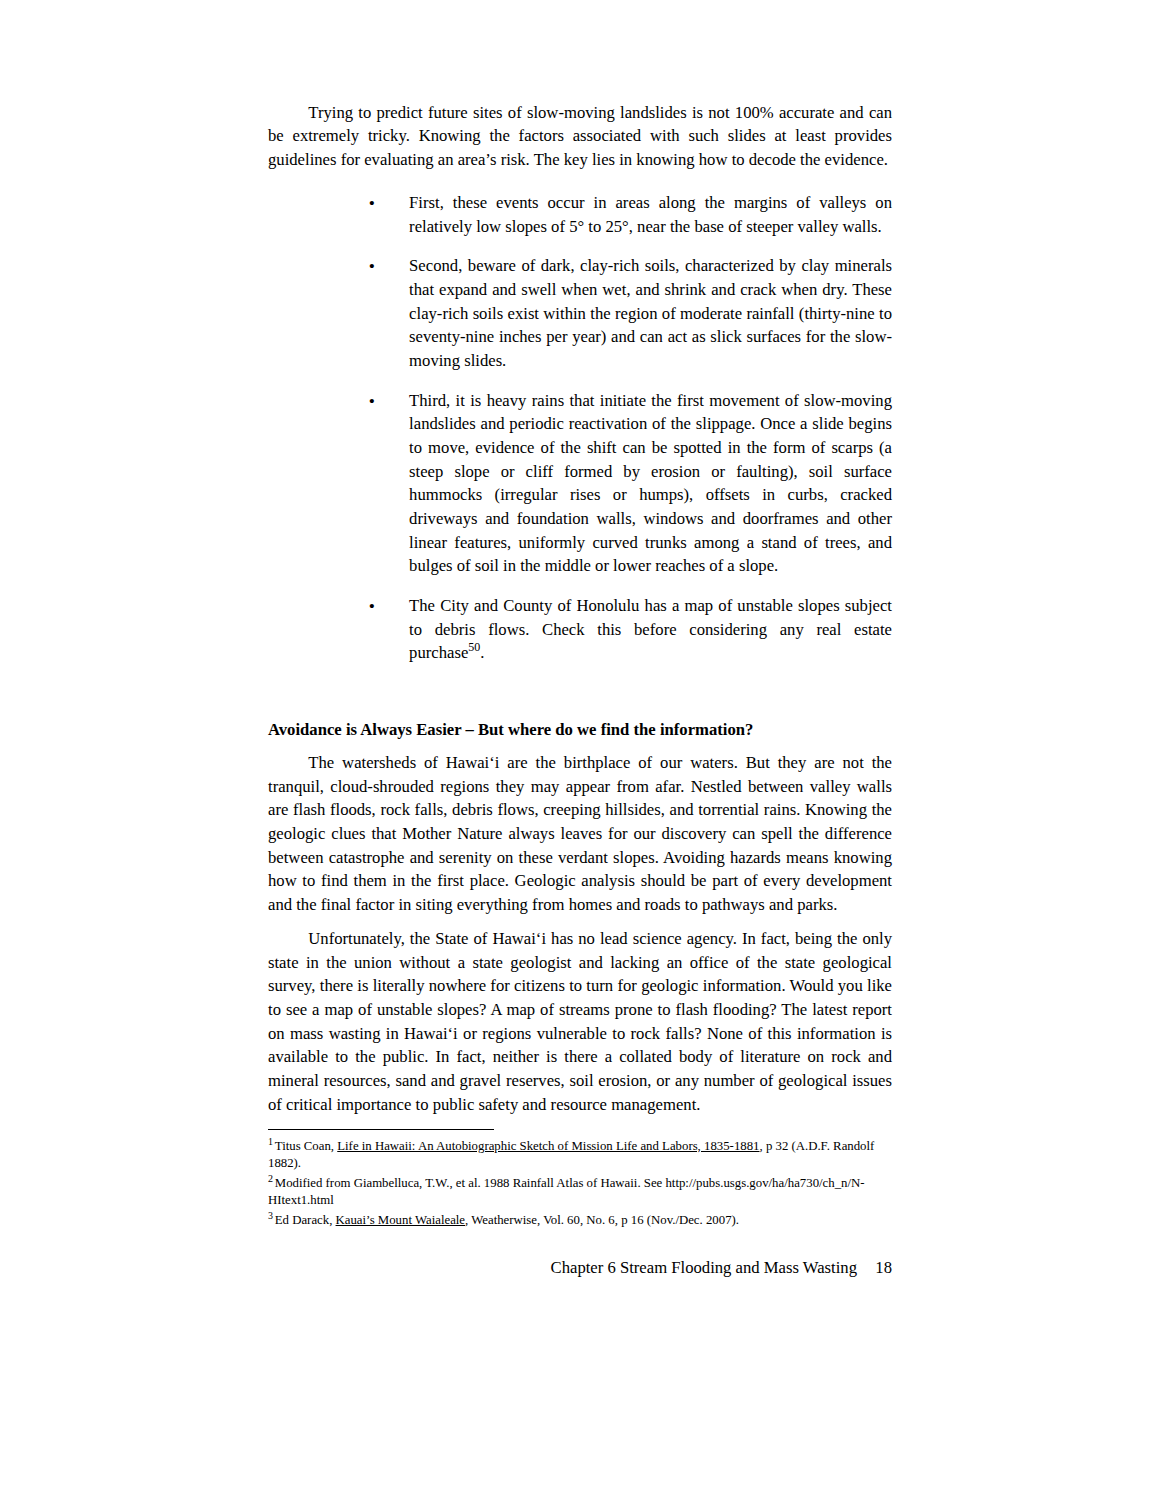Trying to predict future sites of slow-moving landslides is not 100% accurate and can be extremely tricky. Knowing the factors associated with such slides at least provides guidelines for evaluating an area’s risk. The key lies in knowing how to decode the evidence.
First, these events occur in areas along the margins of valleys on relatively low slopes of 5° to 25°, near the base of steeper valley walls.
Second, beware of dark, clay-rich soils, characterized by clay minerals that expand and swell when wet, and shrink and crack when dry. These clay-rich soils exist within the region of moderate rainfall (thirty-nine to seventy-nine inches per year) and can act as slick surfaces for the slow-moving slides.
Third, it is heavy rains that initiate the first movement of slow-moving landslides and periodic reactivation of the slippage. Once a slide begins to move, evidence of the shift can be spotted in the form of scarps (a steep slope or cliff formed by erosion or faulting), soil surface hummocks (irregular rises or humps), offsets in curbs, cracked driveways and foundation walls, windows and doorframes and other linear features, uniformly curved trunks among a stand of trees, and bulges of soil in the middle or lower reaches of a slope.
The City and County of Honolulu has a map of unstable slopes subject to debris flows. Check this before considering any real estate purchase50.
Avoidance is Always Easier – But where do we find the information?
The watersheds of Hawai‘i are the birthplace of our waters. But they are not the tranquil, cloud-shrouded regions they may appear from afar. Nestled between valley walls are flash floods, rock falls, debris flows, creeping hillsides, and torrential rains. Knowing the geologic clues that Mother Nature always leaves for our discovery can spell the difference between catastrophe and serenity on these verdant slopes. Avoiding hazards means knowing how to find them in the first place. Geologic analysis should be part of every development and the final factor in siting everything from homes and roads to pathways and parks.
Unfortunately, the State of Hawai‘i has no lead science agency. In fact, being the only state in the union without a state geologist and lacking an office of the state geological survey, there is literally nowhere for citizens to turn for geologic information. Would you like to see a map of unstable slopes? A map of streams prone to flash flooding? The latest report on mass wasting in Hawai‘i or regions vulnerable to rock falls? None of this information is available to the public. In fact, neither is there a collated body of literature on rock and mineral resources, sand and gravel reserves, soil erosion, or any number of geological issues of critical importance to public safety and resource management.
1 Titus Coan, Life in Hawaii: An Autobiographic Sketch of Mission Life and Labors, 1835-1881, p 32 (A.D.F. Randolf 1882).
2 Modified from Giambelluca, T.W., et al. 1988 Rainfall Atlas of Hawaii. See http://pubs.usgs.gov/ha/ha730/ch_n/N-HItext1.html
3 Ed Darack, Kauai’s Mount Waialeale, Weatherwise, Vol. 60, No. 6, p 16 (Nov./Dec. 2007).
Chapter 6 Stream Flooding and Mass Wasting18